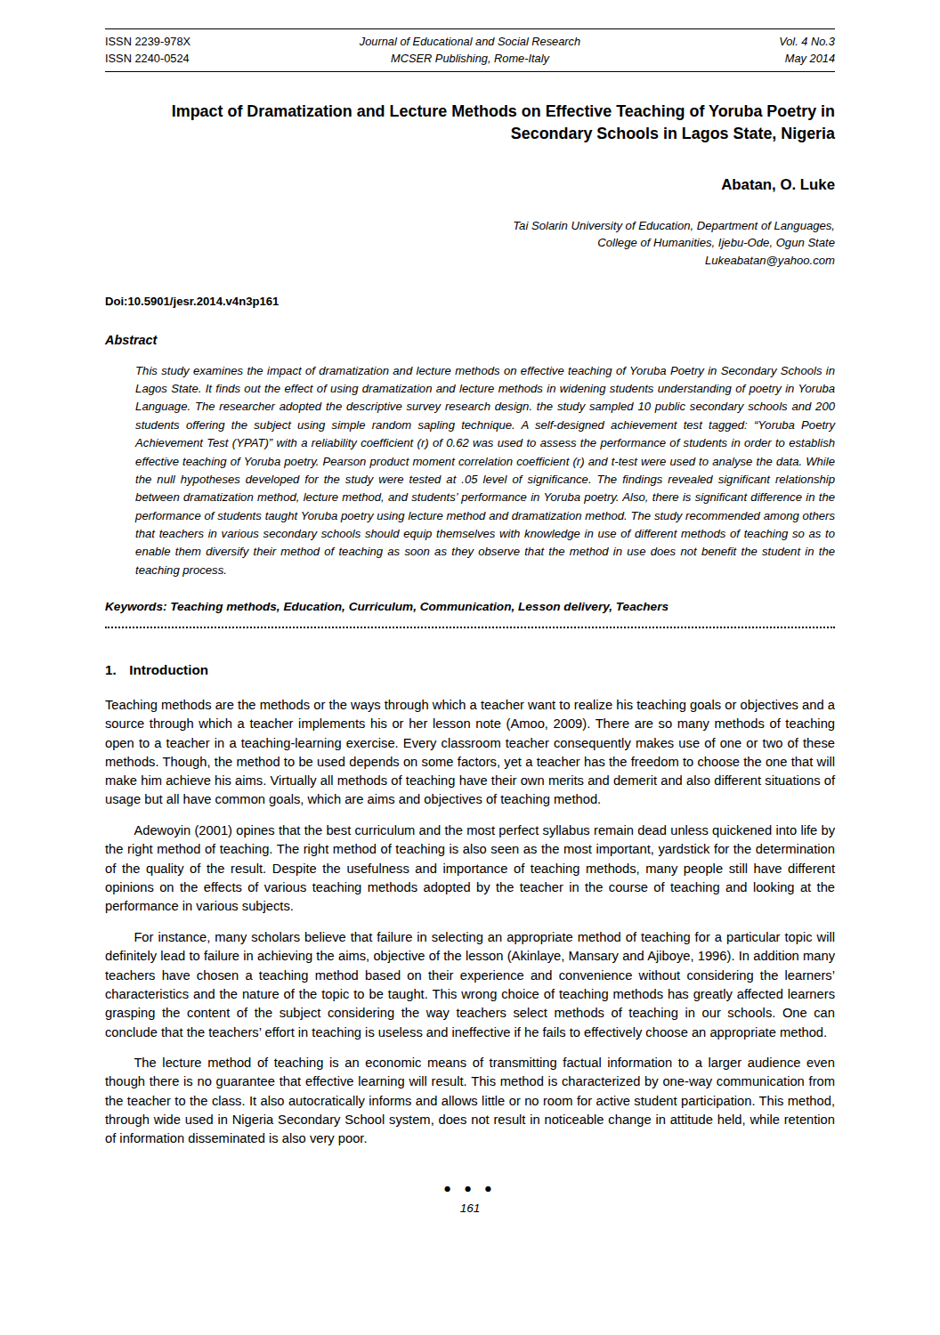| ISSN 2239-978X ISSN 2240-0524 | Journal of Educational and Social Research MCSER Publishing, Rome-Italy | Vol. 4 No.3 May 2014 |
Impact of Dramatization and Lecture Methods on Effective Teaching of Yoruba Poetry in Secondary Schools in Lagos State, Nigeria
Abatan, O. Luke
Tai Solarin University of Education, Department of Languages,
College of Humanities, Ijebu-Ode, Ogun State
Lukeabatan@yahoo.com
Doi:10.5901/jesr.2014.v4n3p161
Abstract
This study examines the impact of dramatization and lecture methods on effective teaching of Yoruba Poetry in Secondary Schools in Lagos State. It finds out the effect of using dramatization and lecture methods in widening students understanding of poetry in Yoruba Language. The researcher adopted the descriptive survey research design. the study sampled 10 public secondary schools and 200 students offering the subject using simple random sapling technique. A self-designed achievement test tagged: “Yoruba Poetry Achievement Test (YPAT)” with a reliability coefficient (r) of 0.62 was used to assess the performance of students in order to establish effective teaching of Yoruba poetry. Pearson product moment correlation coefficient (r) and t-test were used to analyse the data. While the null hypotheses developed for the study were tested at .05 level of significance. The findings revealed significant relationship between dramatization method, lecture method, and students’ performance in Yoruba poetry. Also, there is significant difference in the performance of students taught Yoruba poetry using lecture method and dramatization method. The study recommended among others that teachers in various secondary schools should equip themselves with knowledge in use of different methods of teaching so as to enable them diversify their method of teaching as soon as they observe that the method in use does not benefit the student in the teaching process.
Keywords: Teaching methods, Education, Curriculum, Communication, Lesson delivery, Teachers
1. Introduction
Teaching methods are the methods or the ways through which a teacher want to realize his teaching goals or objectives and a source through which a teacher implements his or her lesson note (Amoo, 2009). There are so many methods of teaching open to a teacher in a teaching-learning exercise. Every classroom teacher consequently makes use of one or two of these methods. Though, the method to be used depends on some factors, yet a teacher has the freedom to choose the one that will make him achieve his aims. Virtually all methods of teaching have their own merits and demerit and also different situations of usage but all have common goals, which are aims and objectives of teaching method.
Adewoyin (2001) opines that the best curriculum and the most perfect syllabus remain dead unless quickened into life by the right method of teaching. The right method of teaching is also seen as the most important, yardstick for the determination of the quality of the result. Despite the usefulness and importance of teaching methods, many people still have different opinions on the effects of various teaching methods adopted by the teacher in the course of teaching and looking at the performance in various subjects.
For instance, many scholars believe that failure in selecting an appropriate method of teaching for a particular topic will definitely lead to failure in achieving the aims, objective of the lesson (Akinlaye, Mansary and Ajiboye, 1996). In addition many teachers have chosen a teaching method based on their experience and convenience without considering the learners’ characteristics and the nature of the topic to be taught. This wrong choice of teaching methods has greatly affected learners grasping the content of the subject considering the way teachers select methods of teaching in our schools. One can conclude that the teachers’ effort in teaching is useless and ineffective if he fails to effectively choose an appropriate method.
The lecture method of teaching is an economic means of transmitting factual information to a larger audience even though there is no guarantee that effective learning will result. This method is characterized by one-way communication from the teacher to the class. It also autocratically informs and allows little or no room for active student participation. This method, through wide used in Nigeria Secondary School system, does not result in noticeable change in attitude held, while retention of information disseminated is also very poor.
● ● ●
161